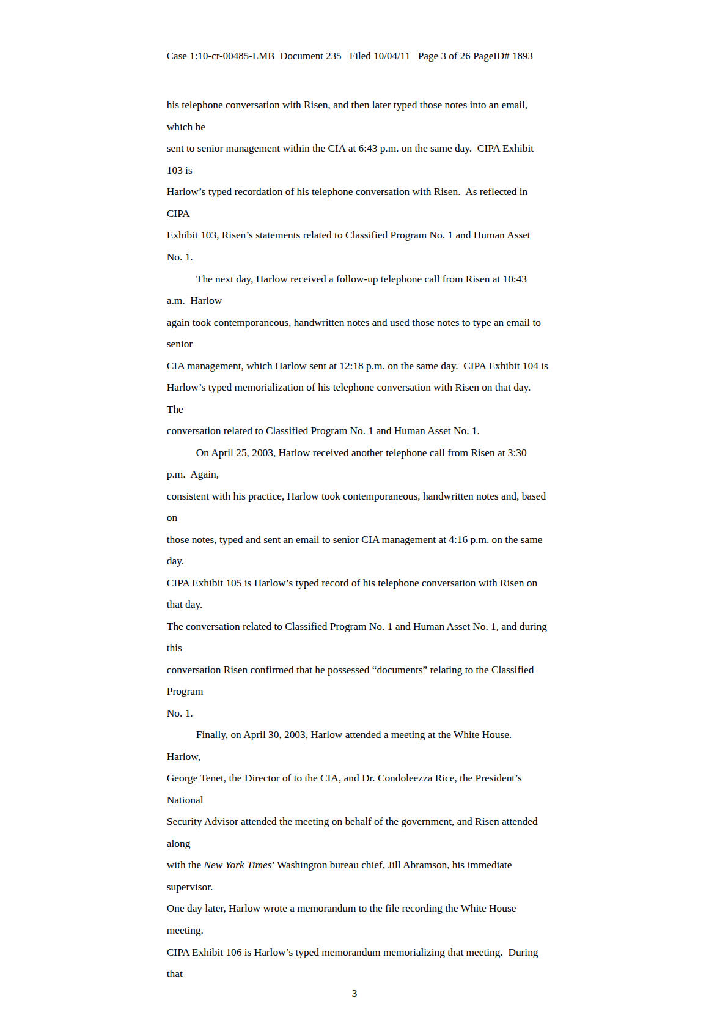Case 1:10-cr-00485-LMB Document 235 Filed 10/04/11 Page 3 of 26 PageID# 1893
his telephone conversation with Risen, and then later typed those notes into an email, which he
sent to senior management within the CIA at 6:43 p.m. on the same day. CIPA Exhibit 103 is
Harlow’s typed recordation of his telephone conversation with Risen. As reflected in CIPA
Exhibit 103, Risen’s statements related to Classified Program No. 1 and Human Asset No. 1.
The next day, Harlow received a follow-up telephone call from Risen at 10:43 a.m. Harlow
again took contemporaneous, handwritten notes and used those notes to type an email to senior
CIA management, which Harlow sent at 12:18 p.m. on the same day. CIPA Exhibit 104 is
Harlow’s typed memorialization of his telephone conversation with Risen on that day. The
conversation related to Classified Program No. 1 and Human Asset No. 1.
On April 25, 2003, Harlow received another telephone call from Risen at 3:30 p.m. Again,
consistent with his practice, Harlow took contemporaneous, handwritten notes and, based on
those notes, typed and sent an email to senior CIA management at 4:16 p.m. on the same day.
CIPA Exhibit 105 is Harlow’s typed record of his telephone conversation with Risen on that day.
The conversation related to Classified Program No. 1 and Human Asset No. 1, and during this
conversation Risen confirmed that he possessed “documents” relating to the Classified Program
No. 1.
Finally, on April 30, 2003, Harlow attended a meeting at the White House. Harlow,
George Tenet, the Director of to the CIA, and Dr. Condoleezza Rice, the President’s National
Security Advisor attended the meeting on behalf of the government, and Risen attended along
with the New York Times’ Washington bureau chief, Jill Abramson, his immediate supervisor.
One day later, Harlow wrote a memorandum to the file recording the White House meeting.
CIPA Exhibit 106 is Harlow’s typed memorandum memorializing that meeting. During that
3